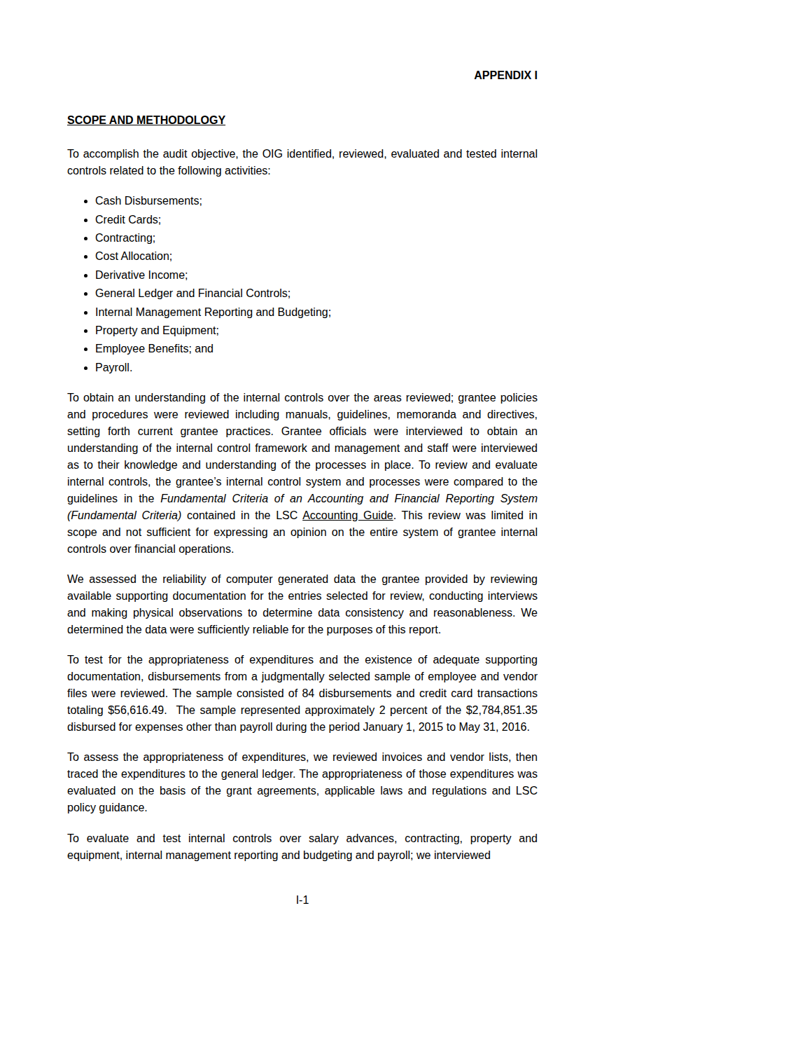APPENDIX I
SCOPE AND METHODOLOGY
To accomplish the audit objective, the OIG identified, reviewed, evaluated and tested internal controls related to the following activities:
Cash Disbursements;
Credit Cards;
Contracting;
Cost Allocation;
Derivative Income;
General Ledger and Financial Controls;
Internal Management Reporting and Budgeting;
Property and Equipment;
Employee Benefits; and
Payroll.
To obtain an understanding of the internal controls over the areas reviewed; grantee policies and procedures were reviewed including manuals, guidelines, memoranda and directives, setting forth current grantee practices. Grantee officials were interviewed to obtain an understanding of the internal control framework and management and staff were interviewed as to their knowledge and understanding of the processes in place. To review and evaluate internal controls, the grantee’s internal control system and processes were compared to the guidelines in the Fundamental Criteria of an Accounting and Financial Reporting System (Fundamental Criteria) contained in the LSC Accounting Guide. This review was limited in scope and not sufficient for expressing an opinion on the entire system of grantee internal controls over financial operations.
We assessed the reliability of computer generated data the grantee provided by reviewing available supporting documentation for the entries selected for review, conducting interviews and making physical observations to determine data consistency and reasonableness. We determined the data were sufficiently reliable for the purposes of this report.
To test for the appropriateness of expenditures and the existence of adequate supporting documentation, disbursements from a judgmentally selected sample of employee and vendor files were reviewed. The sample consisted of 84 disbursements and credit card transactions totaling $56,616.49. The sample represented approximately 2 percent of the $2,784,851.35 disbursed for expenses other than payroll during the period January 1, 2015 to May 31, 2016.
To assess the appropriateness of expenditures, we reviewed invoices and vendor lists, then traced the expenditures to the general ledger. The appropriateness of those expenditures was evaluated on the basis of the grant agreements, applicable laws and regulations and LSC policy guidance.
To evaluate and test internal controls over salary advances, contracting, property and equipment, internal management reporting and budgeting and payroll; we interviewed
I-1